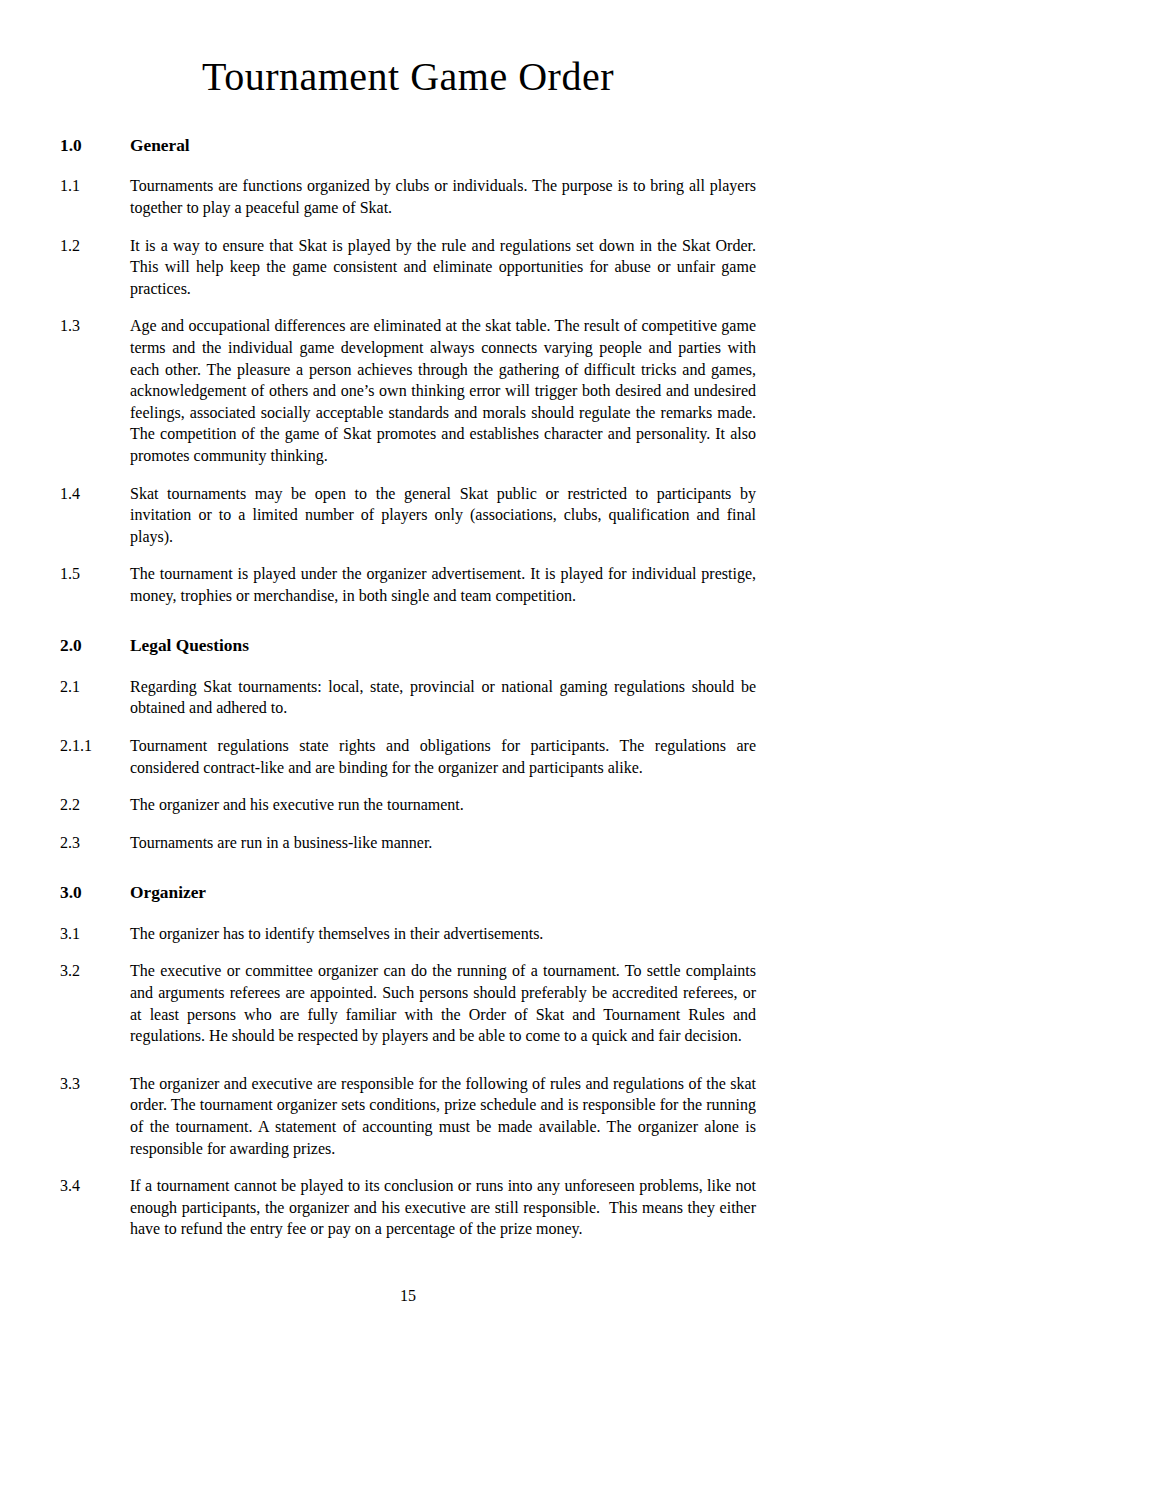Tournament Game Order
1.0 General
1.1
Tournaments are functions organized by clubs or individuals. The purpose is to bring all players together to play a peaceful game of Skat.
1.2
It is a way to ensure that Skat is played by the rule and regulations set down in the Skat Order. This will help keep the game consistent and eliminate opportunities for abuse or unfair game practices.
1.3
Age and occupational differences are eliminated at the skat table. The result of competitive game terms and the individual game development always connects varying people and parties with each other. The pleasure a person achieves through the gathering of difficult tricks and games, acknowledgement of others and one’s own thinking error will trigger both desired and undesired feelings, associated socially acceptable standards and morals should regulate the remarks made. The competition of the game of Skat promotes and establishes character and personality. It also promotes community thinking.
1.4
Skat tournaments may be open to the general Skat public or restricted to participants by invitation or to a limited number of players only (associations, clubs, qualification and final plays).
1.5
The tournament is played under the organizer advertisement. It is played for individual prestige, money, trophies or merchandise, in both single and team competition.
2.0 Legal Questions
2.1
Regarding Skat tournaments: local, state, provincial or national gaming regulations should be obtained and adhered to.
2.1.1
Tournament regulations state rights and obligations for participants. The regulations are considered contract-like and are binding for the organizer and participants alike.
2.2
The organizer and his executive run the tournament.
2.3
Tournaments are run in a business-like manner.
3.0 Organizer
3.1
The organizer has to identify themselves in their advertisements.
3.2
The executive or committee organizer can do the running of a tournament. To settle complaints and arguments referees are appointed. Such persons should preferably be accredited referees, or at least persons who are fully familiar with the Order of Skat and Tournament Rules and regulations. He should be respected by players and be able to come to a quick and fair decision.
3.3
The organizer and executive are responsible for the following of rules and regulations of the skat order. The tournament organizer sets conditions, prize schedule and is responsible for the running of the tournament. A statement of accounting must be made available. The organizer alone is responsible for awarding prizes.
3.4
If a tournament cannot be played to its conclusion or runs into any unforeseen problems, like not enough participants, the organizer and his executive are still responsible. This means they either have to refund the entry fee or pay on a percentage of the prize money.
15